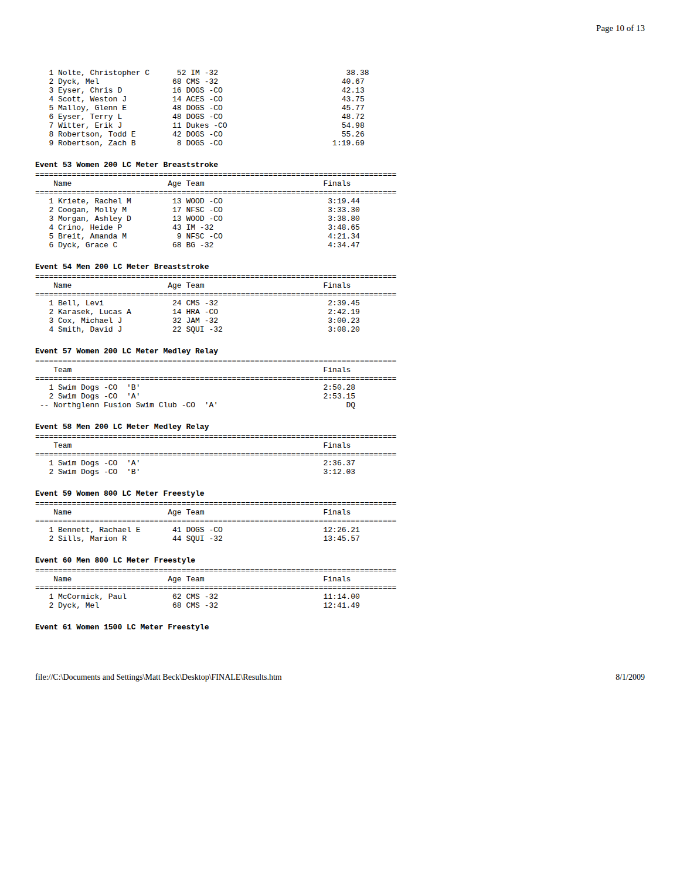Page 10 of 13
   1 Nolte, Christopher C      52 IM -32                            38.38
   2 Dyck, Mel                68 CMS -32                           40.67
   3 Eyser, Chris D           16 DOGS -CO                          42.13
   4 Scott, Weston J          14 ACES -CO                          43.75
   5 Malloy, Glenn E          48 DOGS -CO                          45.77
   6 Eyser, Terry L           48 DOGS -CO                          48.72
   7 Witter, Erik J           11 Dukes -CO                         54.98
   8 Robertson, Todd E        42 DOGS -CO                          55.26
   9 Robertson, Zach B         8 DOGS -CO                        1:19.69
Event 53 Women 200 LC Meter Breaststroke
===============================================================================
    Name                     Age Team                          Finals
===============================================================================
   1 Kriete, Rachel M         13 WOOD -CO                       3:19.44
   2 Coogan, Molly M          17 NFSC -CO                       3:33.30
   3 Morgan, Ashley D         13 WOOD -CO                       3:38.80
   4 Crino, Heide P           43 IM -32                         3:48.65
   5 Breit, Amanda M           9 NFSC -CO                       4:21.34
   6 Dyck, Grace C            68 BG -32                         4:34.47
Event 54 Men 200 LC Meter Breaststroke
===============================================================================
    Name                     Age Team                          Finals
===============================================================================
   1 Bell, Levi               24 CMS -32                        2:39.45
   2 Karasek, Lucas A         14 HRA -CO                        2:42.19
   3 Cox, Michael J           32 JAM -32                        3:00.23
   4 Smith, David J           22 SQUI -32                       3:08.20
Event 57 Women 200 LC Meter Medley Relay
===============================================================================
    Team                                                       Finals
===============================================================================
   1 Swim Dogs -CO  'B'                                        2:50.28
   2 Swim Dogs -CO  'A'                                        2:53.15
 -- Northglenn Fusion Swim Club -CO  'A'                            DQ
Event 58 Men 200 LC Meter Medley Relay
===============================================================================
    Team                                                       Finals
===============================================================================
   1 Swim Dogs -CO  'A'                                        2:36.37
   2 Swim Dogs -CO  'B'                                        3:12.03
Event 59 Women 800 LC Meter Freestyle
===============================================================================
    Name                     Age Team                          Finals
===============================================================================
   1 Bennett, Rachael E       41 DOGS -CO                      12:26.21
   2 Sills, Marion R          44 SQUI -32                      13:45.57
Event 60 Men 800 LC Meter Freestyle
===============================================================================
    Name                     Age Team                          Finals
===============================================================================
   1 McCormick, Paul          62 CMS -32                       11:14.00
   2 Dyck, Mel                68 CMS -32                       12:41.49
Event 61 Women 1500 LC Meter Freestyle
file://C:\Documents and Settings\Matt Beck\Desktop\FINALE\Results.htm 8/1/2009